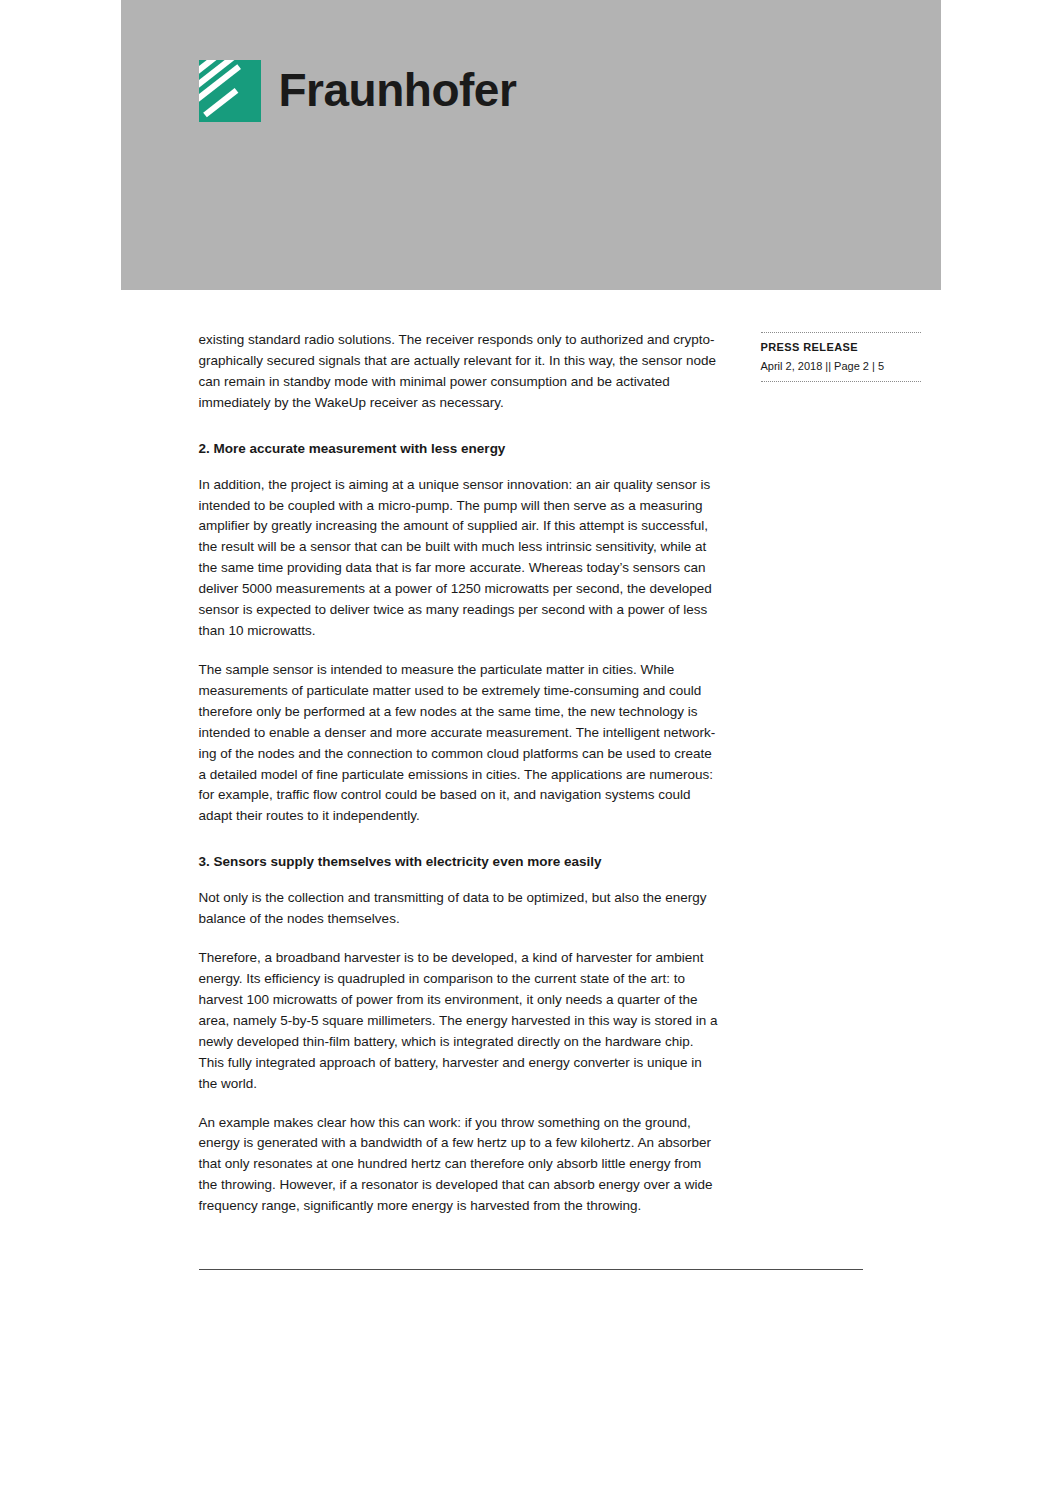Fraunhofer
existing standard radio solutions. The receiver responds only to authorized and crypto­graphically secured signals that are actually relevant for it. In this way, the sensor node can remain in standby mode with minimal power consumption and be activated immediately by the WakeUp receiver as necessary.
2. More accurate measurement with less energy
In addition, the project is aiming at a unique sensor innovation: an air quality sensor is intended to be coupled with a micro-pump. The pump will then serve as a measuring amplifier by greatly increasing the amount of supplied air. If this attempt is successful, the result will be a sensor that can be built with much less intrinsic sensitivity, while at the same time providing data that is far more accurate. Whereas today’s sensors can deliver 5000 measurements at a power of 1250 microwatts per second, the developed sensor is expected to deliver twice as many readings per second with a power of less than 10 microwatts.
The sample sensor is intended to measure the particulate matter in cities. While measurements of particulate matter used to be extremely time-consuming and could therefore only be performed at a few nodes at the same time, the new technology is intended to enable a denser and more accurate measurement. The intelligent network­ing of the nodes and the connection to common cloud platforms can be used to create a detailed model of fine particulate emissions in cities. The applications are numerous: for example, traffic flow control could be based on it, and navigation systems could adapt their routes to it independently.
3. Sensors supply themselves with electricity even more easily
Not only is the collection and transmitting of data to be optimized, but also the energy balance of the nodes themselves.
Therefore, a broadband harvester is to be developed, a kind of harvester for ambient energy. Its efficiency is quadrupled in comparison to the current state of the art: to harvest 100 microwatts of power from its environment, it only needs a quarter of the area, namely 5-by-5 square millimeters. The energy harvested in this way is stored in a newly developed thin-film battery, which is integrated directly on the hardware chip. This fully integrated approach of battery, harvester and energy converter is unique in the world.
An example makes clear how this can work: if you throw something on the ground, energy is generated with a bandwidth of a few hertz up to a few kilohertz. An absorber that only resonates at one hundred hertz can therefore only absorb little energy from the throwing. However, if a resonator is developed that can absorb energy over a wide frequency range, significantly more energy is harvested from the throwing.
Press Release
April 2, 2018 || Page 2 | 5